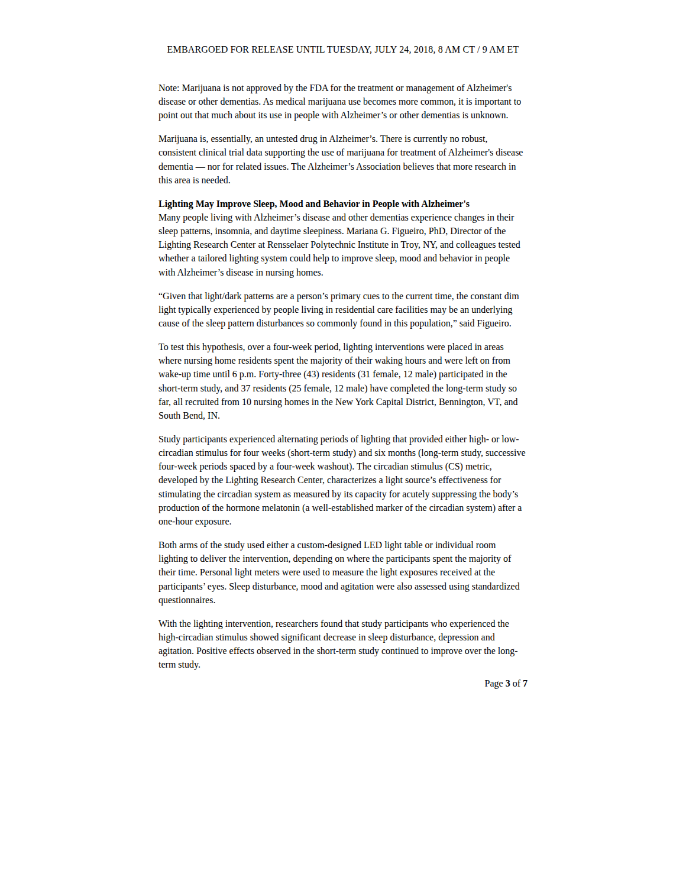EMBARGOED FOR RELEASE UNTIL TUESDAY, JULY 24, 2018, 8 AM CT / 9 AM ET
Note: Marijuana is not approved by the FDA for the treatment or management of Alzheimer's disease or other dementias. As medical marijuana use becomes more common, it is important to point out that much about its use in people with Alzheimer’s or other dementias is unknown.
Marijuana is, essentially, an untested drug in Alzheimer’s. There is currently no robust, consistent clinical trial data supporting the use of marijuana for treatment of Alzheimer's disease dementia — nor for related issues. The Alzheimer’s Association believes that more research in this area is needed.
Lighting May Improve Sleep, Mood and Behavior in People with Alzheimer's
Many people living with Alzheimer’s disease and other dementias experience changes in their sleep patterns, insomnia, and daytime sleepiness. Mariana G. Figueiro, PhD, Director of the Lighting Research Center at Rensselaer Polytechnic Institute in Troy, NY, and colleagues tested whether a tailored lighting system could help to improve sleep, mood and behavior in people with Alzheimer’s disease in nursing homes.
“Given that light/dark patterns are a person’s primary cues to the current time, the constant dim light typically experienced by people living in residential care facilities may be an underlying cause of the sleep pattern disturbances so commonly found in this population,” said Figueiro.
To test this hypothesis, over a four-week period, lighting interventions were placed in areas where nursing home residents spent the majority of their waking hours and were left on from wake-up time until 6 p.m. Forty-three (43) residents (31 female, 12 male) participated in the short-term study, and 37 residents (25 female, 12 male) have completed the long-term study so far, all recruited from 10 nursing homes in the New York Capital District, Bennington, VT, and South Bend, IN.
Study participants experienced alternating periods of lighting that provided either high- or low-circadian stimulus for four weeks (short-term study) and six months (long-term study, successive four-week periods spaced by a four-week washout). The circadian stimulus (CS) metric, developed by the Lighting Research Center, characterizes a light source’s effectiveness for stimulating the circadian system as measured by its capacity for acutely suppressing the body’s production of the hormone melatonin (a well-established marker of the circadian system) after a one-hour exposure.
Both arms of the study used either a custom-designed LED light table or individual room lighting to deliver the intervention, depending on where the participants spent the majority of their time. Personal light meters were used to measure the light exposures received at the participants’ eyes. Sleep disturbance, mood and agitation were also assessed using standardized questionnaires.
With the lighting intervention, researchers found that study participants who experienced the high-circadian stimulus showed significant decrease in sleep disturbance, depression and agitation. Positive effects observed in the short-term study continued to improve over the long-term study.
Page 3 of 7